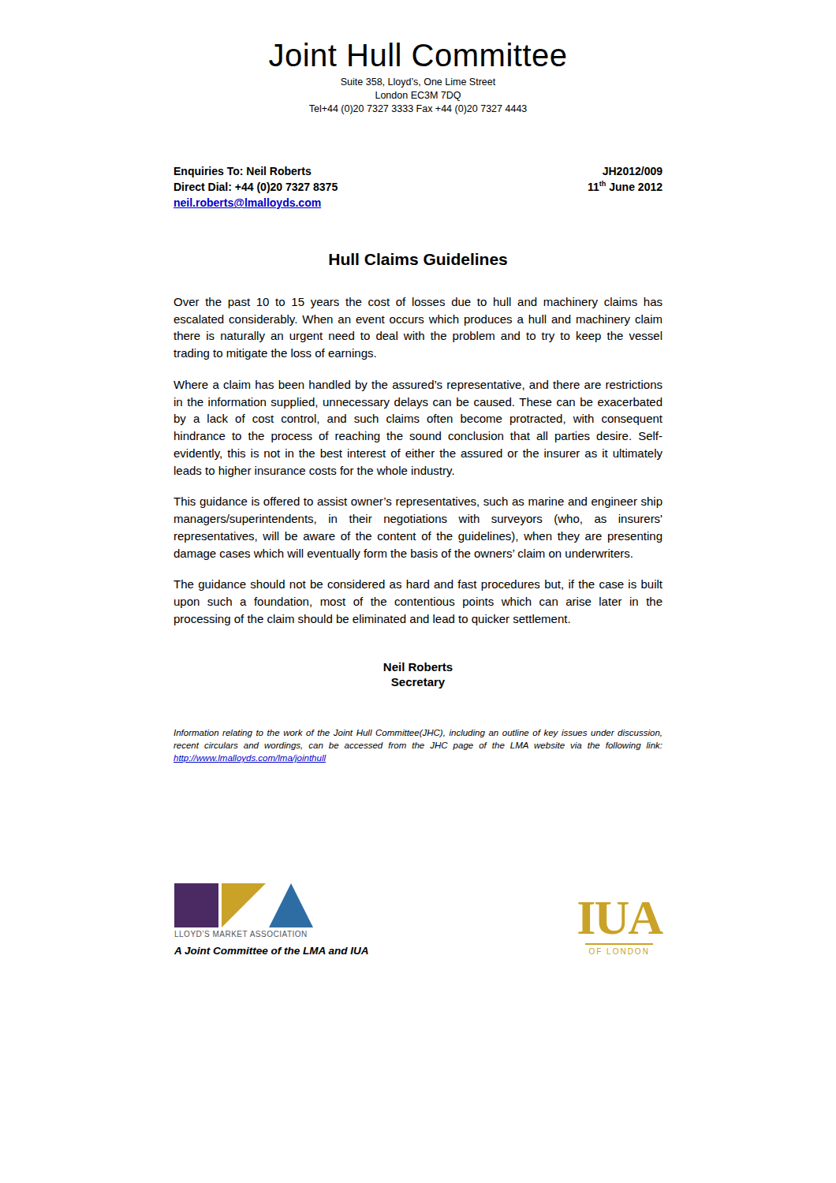Joint Hull Committee
Suite 358, Lloyd’s, One Lime Street
London EC3M 7DQ
Tel+44 (0)20 7327 3333 Fax +44 (0)20 7327 4443
| Enquiries To: Neil Roberts | JH2012/009 |
| Direct Dial: +44 (0)20 7327 8375 | 11 th June 2012 |
| neil.roberts@lmalloyds.com | |
Hull Claims Guidelines
Over the past 10 to 15 years the cost of losses due to hull and machinery claims has escalated considerably. When an event occurs which produces a hull and machinery claim there is naturally an urgent need to deal with the problem and to try to keep the vessel trading to mitigate the loss of earnings.
Where a claim has been handled by the assured’s representative, and there are restrictions in the information supplied, unnecessary delays can be caused. These can be exacerbated by a lack of cost control, and such claims often become protracted, with consequent hindrance to the process of reaching the sound conclusion that all parties desire. Self-evidently, this is not in the best interest of either the assured or the insurer as it ultimately leads to higher insurance costs for the whole industry.
This guidance is offered to assist owner’s representatives, such as marine and engineer ship managers/superintendents, in their negotiations with surveyors (who, as insurers' representatives, will be aware of the content of the guidelines), when they are presenting damage cases which will eventually form the basis of the owners’ claim on underwriters.
The guidance should not be considered as hard and fast procedures but, if the case is built upon such a foundation, most of the contentious points which can arise later in the processing of the claim should be eliminated and lead to quicker settlement.
Neil Roberts
Secretary
Information relating to the work of the Joint Hull Committee(JHC), including an outline of key issues under discussion, recent circulars and wordings, can be accessed from the JHC page of the LMA website via the following link: http://www.lmalloyds.com/lma/jointhull
| LLOYD’S MARKET ASSOCIATION A Joint Committee of the LMA and IUA | IUA OF LONDON |